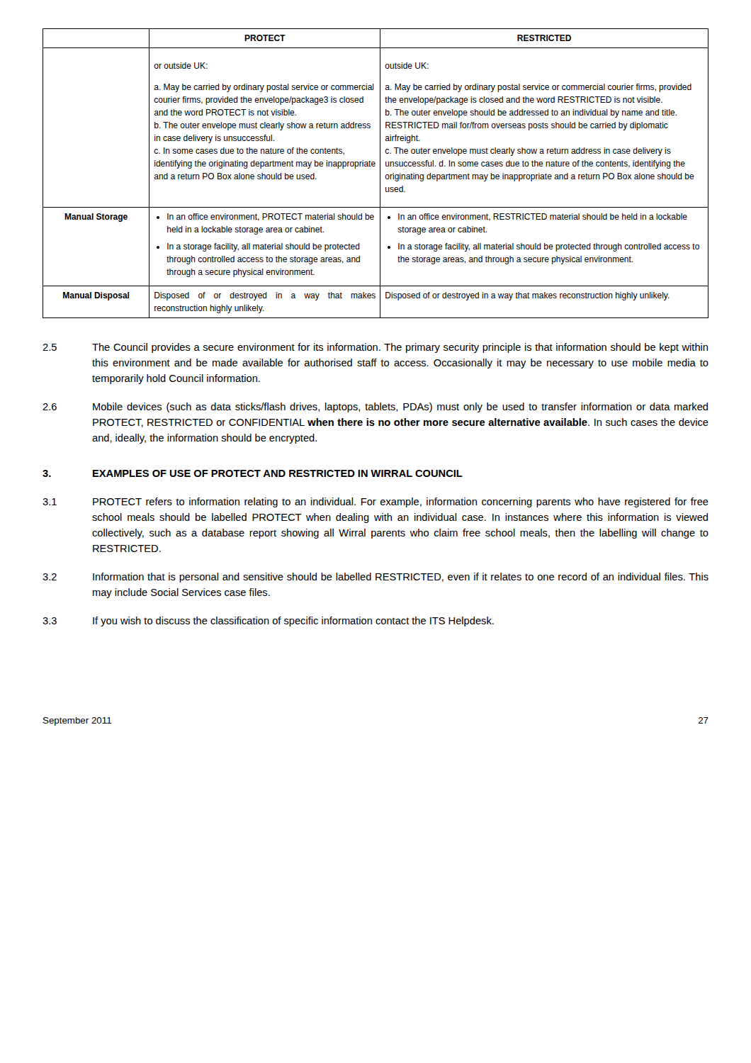| | PROTECT | RESTRICTED |
| --- | --- | --- |
| | or outside UK: a. May be carried by ordinary postal service or commercial courier firms, provided the envelope/package3 is closed and the word PROTECT is not visible. b. The outer envelope must clearly show a return address in case delivery is unsuccessful. c. In some cases due to the nature of the contents, identifying the originating department may be inappropriate and a return PO Box alone should be used. | outside UK: a. May be carried by ordinary postal service or commercial courier firms, provided the envelope/package is closed and the word RESTRICTED is not visible. b. The outer envelope should be addressed to an individual by name and title. RESTRICTED mail for/from overseas posts should be carried by diplomatic airfreight. c. The outer envelope must clearly show a return address in case delivery is unsuccessful. d. In some cases due to the nature of the contents, identifying the originating department may be inappropriate and a return PO Box alone should be used. |
| Manual Storage | In an office environment, PROTECT material should be held in a lockable storage area or cabinet. In a storage facility, all material should be protected through controlled access to the storage areas, and through a secure physical environment. | In an office environment, RESTRICTED material should be held in a lockable storage area or cabinet. In a storage facility, all material should be protected through controlled access to the storage areas, and through a secure physical environment. |
| Manual Disposal | Disposed of or destroyed in a way that makes reconstruction highly unlikely. | Disposed of or destroyed in a way that makes reconstruction highly unlikely. |
2.5
The Council provides a secure environment for its information. The primary security principle is that information should be kept within this environment and be made available for authorised staff to access. Occasionally it may be necessary to use mobile media to temporarily hold Council information.
2.6
Mobile devices (such as data sticks/flash drives, laptops, tablets, PDAs) must only be used to transfer information or data marked PROTECT, RESTRICTED or CONFIDENTIAL when there is no other more secure alternative available. In such cases the device and, ideally, the information should be encrypted.
3.
EXAMPLES OF USE OF PROTECT AND RESTRICTED IN WIRRAL COUNCIL
3.1
PROTECT refers to information relating to an individual. For example, information concerning parents who have registered for free school meals should be labelled PROTECT when dealing with an individual case. In instances where this information is viewed collectively, such as a database report showing all Wirral parents who claim free school meals, then the labelling will change to RESTRICTED.
3.2
Information that is personal and sensitive should be labelled RESTRICTED, even if it relates to one record of an individual files. This may include Social Services case files.
3.3
If you wish to discuss the classification of specific information contact the ITS Helpdesk.
September 2011
27